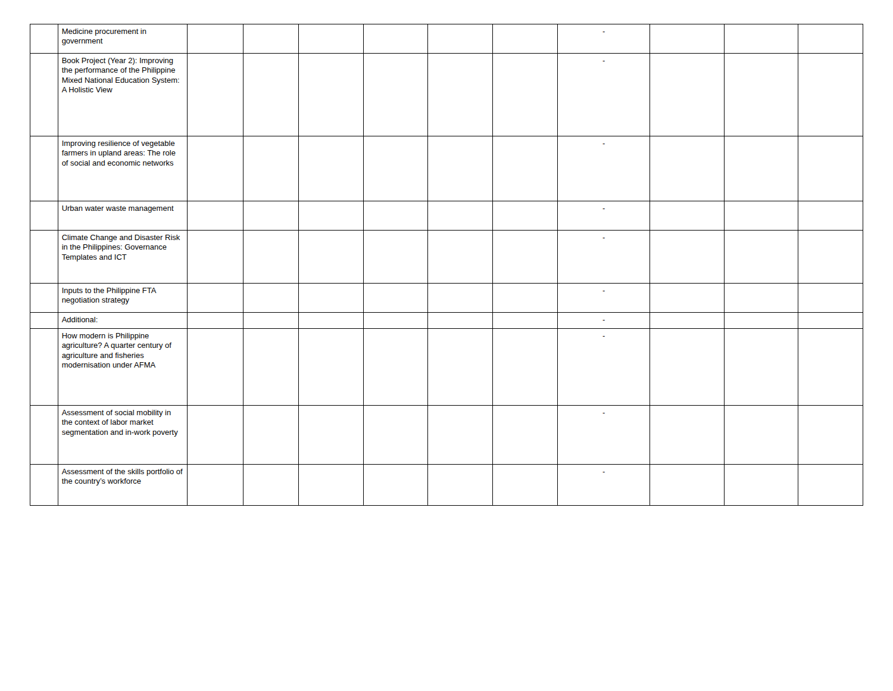| | Medicine procurement in government | | | | | | | - | | | |
| | Book Project (Year 2): Improving the performance of the Philippine Mixed National Education System: A Holistic View | | | | | | | - | | | |
| | Improving resilience of vegetable farmers in upland areas: The role of social and economic networks | | | | | | | - | | | |
| | Urban water waste management | | | | | | | - | | | |
| | Climate Change and Disaster Risk in the Philippines: Governance Templates and ICT | | | | | | | - | | | |
| | Inputs to the Philippine FTA negotiation strategy | | | | | | | - | | | |
| | Additional: | | | | | | | - | | | |
| | How modern is Philippine agriculture? A quarter century of agriculture and fisheries modernisation under AFMA | | | | | | | - | | | |
| | Assessment of social mobility in the context of labor market segmentation and in-work poverty | | | | | | | - | | | |
| | Assessment of the skills portfolio of the country’s workforce | | | | | | | - | | | |